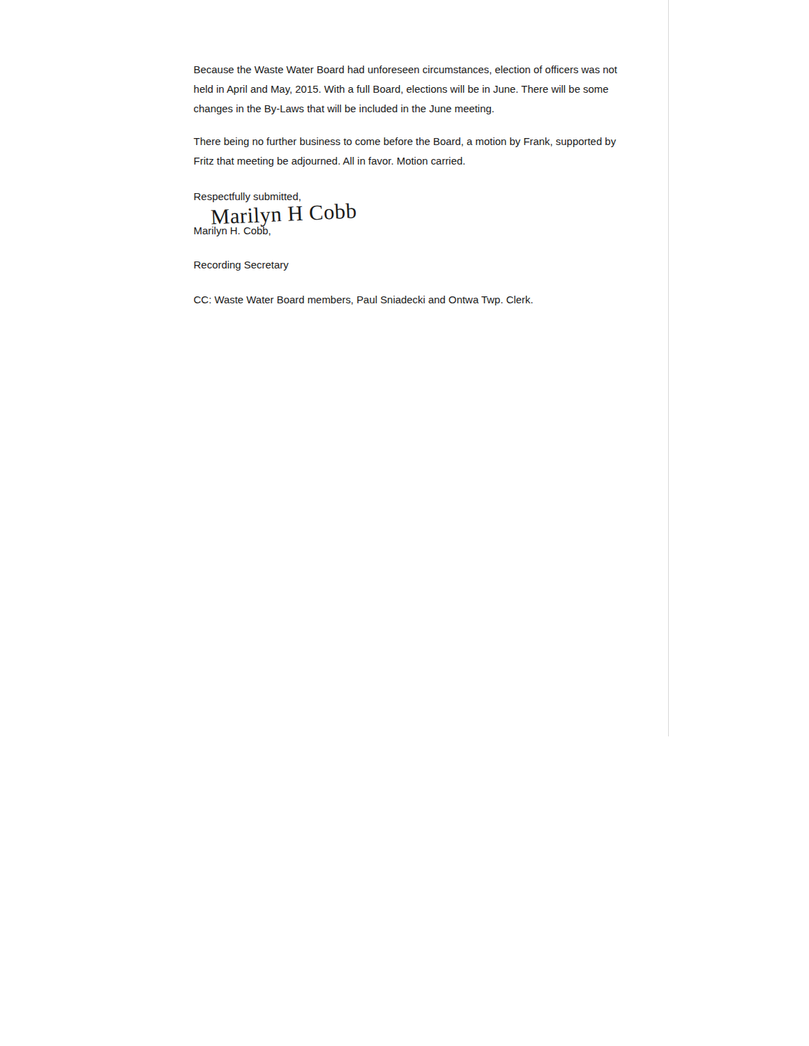Because the Waste Water Board had unforeseen circumstances, election of officers was not held in April and May, 2015. With a full Board, elections will be in June. There will be some changes in the By-Laws that will be included in the June meeting.
There being no further business to come before the Board, a motion by Frank, supported by Fritz that meeting be adjourned. All in favor. Motion carried.
Respectfully submitted,
Marilyn H Cobb
Marilyn H. Cobb,
Recording Secretary
CC: Waste Water Board members, Paul Sniadecki and Ontwa Twp. Clerk.